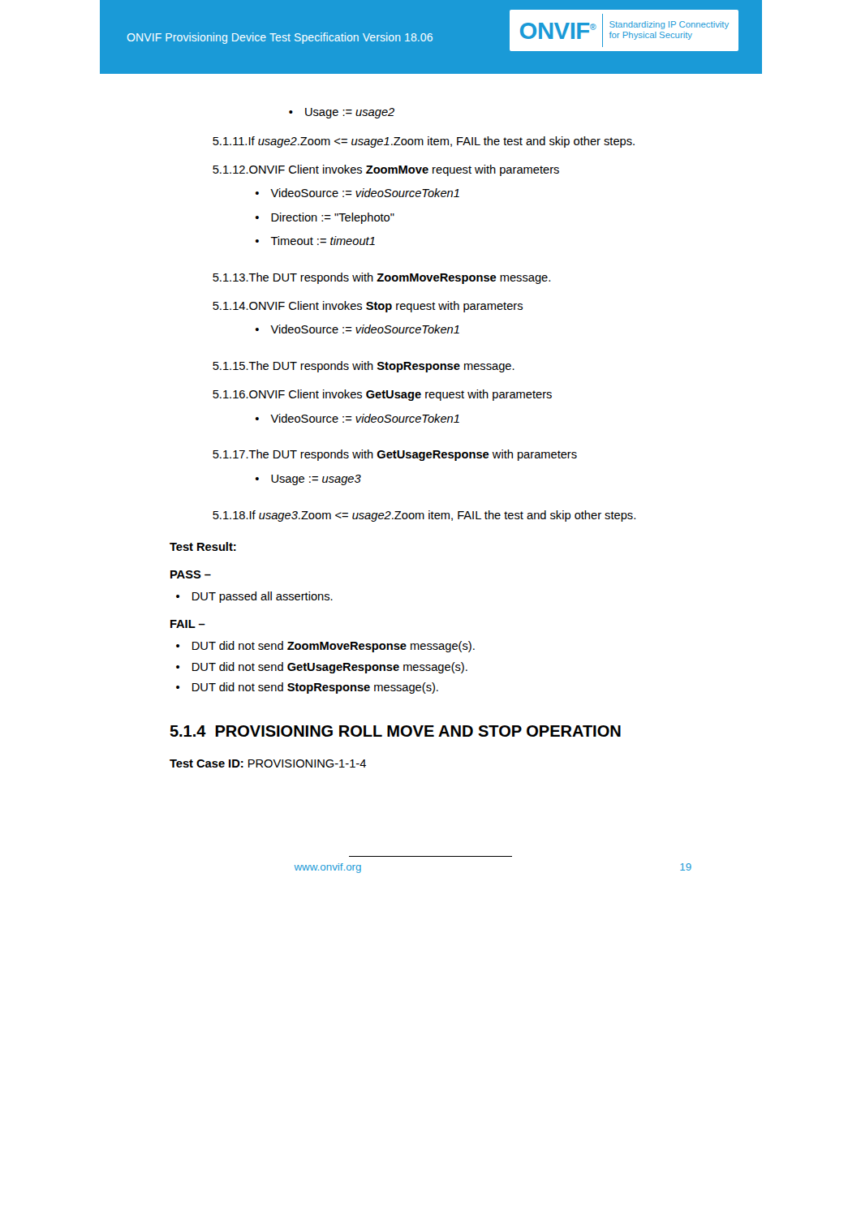ONVIF Provisioning Device Test Specification Version 18.06
ONVIF®
Standardizing IP Connectivity
for Physical Security
Usage := usage2
5.1.11.
If usage2.Zoom <= usage1.Zoom item, FAIL the test and skip other steps.
5.1.12.
ONVIF Client invokes ZoomMove request with parameters
VideoSource := videoSourceToken1
Direction := "Telephoto"
Timeout := timeout1
5.1.13.
The DUT responds with ZoomMoveResponse message.
5.1.14.
ONVIF Client invokes Stop request with parameters
VideoSource := videoSourceToken1
5.1.15.
The DUT responds with StopResponse message.
5.1.16.
ONVIF Client invokes GetUsage request with parameters
VideoSource := videoSourceToken1
5.1.17.
The DUT responds with GetUsageResponse with parameters
Usage := usage3
5.1.18.
If usage3.Zoom <= usage2.Zoom item, FAIL the test and skip other steps.
Test Result:
PASS –
DUT passed all assertions.
FAIL –
DUT did not send ZoomMoveResponse message(s).
DUT did not send GetUsageResponse message(s).
DUT did not send StopResponse message(s).
5.1.4 PROVISIONING ROLL MOVE AND STOP OPERATION
Test Case ID: PROVISIONING-1-1-4
www.onvif.org
19